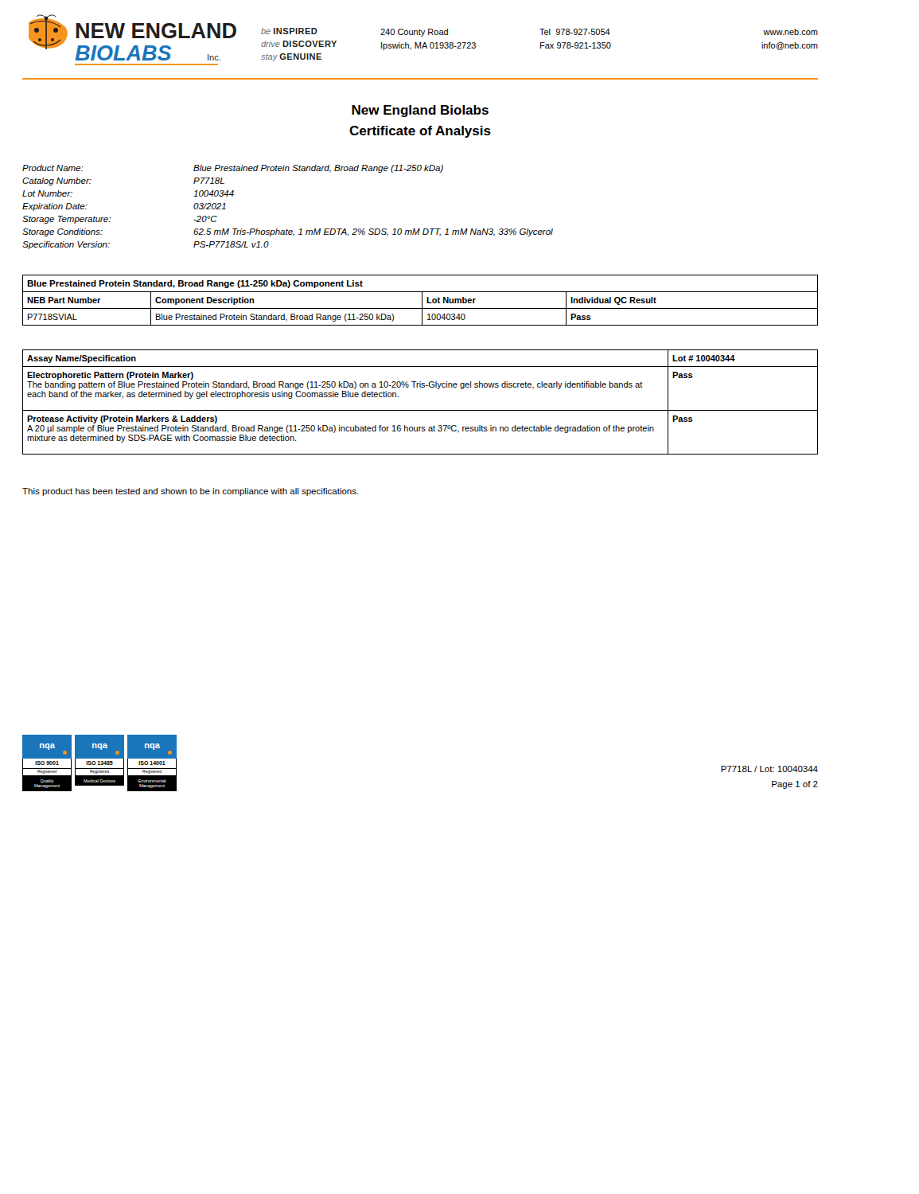NEW ENGLAND BIOLABS Inc.
be INSPIRED
drive DISCOVERY
stay GENUINE
240 County Road
Ipswich, MA 01938-2723
Tel 978-927-5054
Fax 978-921-1350
www.neb.com
info@neb.com
New England Biolabs
Certificate of Analysis
| Product Name: | Blue Prestained Protein Standard, Broad Range (11-250 kDa) |
| Catalog Number: | P7718L |
| Lot Number: | 10040344 |
| Expiration Date: | 03/2021 |
| Storage Temperature: | -20°C |
| Storage Conditions: | 62.5 mM Tris-Phosphate, 1 mM EDTA, 2% SDS, 10 mM DTT, 1 mM NaN3, 33% Glycerol |
| Specification Version: | PS-P7718S/L v1.0 |
| Blue Prestained Protein Standard, Broad Range (11-250 kDa) Component List |
| --- |
| NEB Part Number | Component Description | Lot Number | Individual QC Result |
| P7718SVIAL | Blue Prestained Protein Standard, Broad Range (11-250 kDa) | 10040340 | Pass |
| Assay Name/Specification | Lot # 10040344 |
| --- | --- |
| Electrophoretic Pattern (Protein Marker) The banding pattern of Blue Prestained Protein Standard, Broad Range (11-250 kDa) on a 10-20% Tris-Glycine gel shows discrete, clearly identifiable bands at each band of the marker, as determined by gel electrophoresis using Coomassie Blue detection. | Pass |
| Protease Activity (Protein Markers & Ladders) A 20 µl sample of Blue Prestained Protein Standard, Broad Range (11-250 kDa) incubated for 16 hours at 37ºC, results in no detectable degradation of the protein mixture as determined by SDS-PAGE with Coomassie Blue detection. | Pass |
This product has been tested and shown to be in compliance with all specifications.
nqa
ISO 9001
Registered
Quality
Management
nqa
ISO 13485
Registered
Medical Devices
nqa
ISO 14001
Registered
Environmental
Management
P7718L / Lot: 10040344
Page 1 of 2